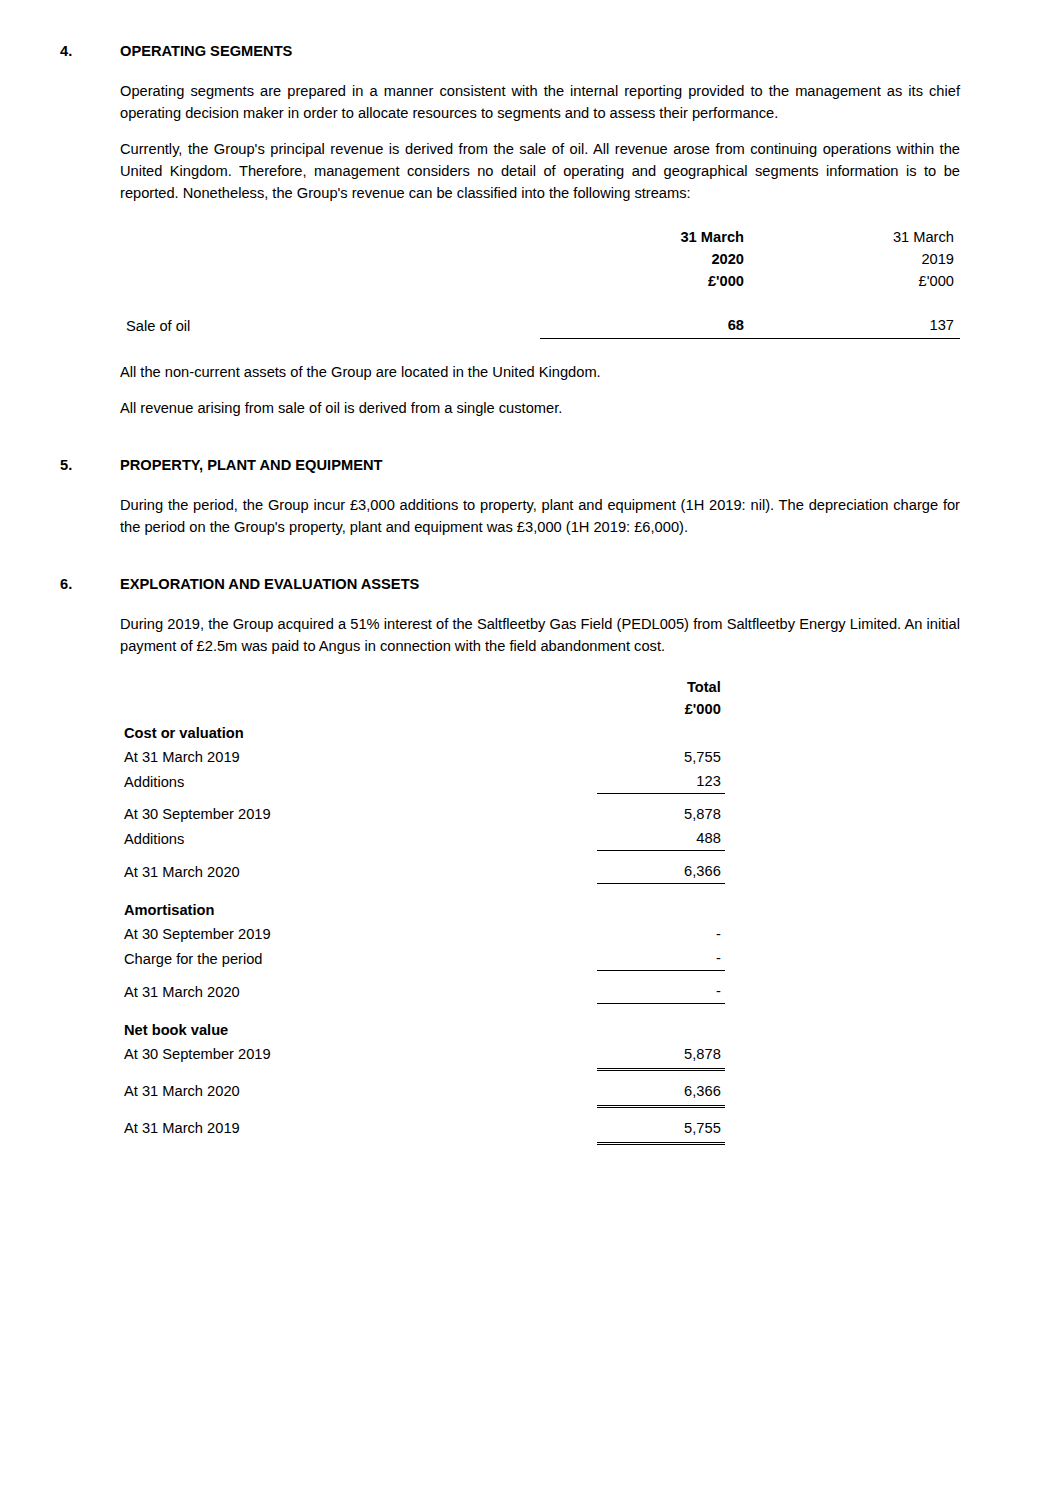4.
Operating Segments
Operating segments are prepared in a manner consistent with the internal reporting provided to the management as its chief operating decision maker in order to allocate resources to segments and to assess their performance.
Currently, the Group's principal revenue is derived from the sale of oil. All revenue arose from continuing operations within the United Kingdom. Therefore, management considers no detail of operating and geographical segments information is to be reported. Nonetheless, the Group's revenue can be classified into the following streams:
| | 31 March 2020 £'000 | 31 March 2019 £'000 |
| Sale of oil | 68 | 137 |
All the non-current assets of the Group are located in the United Kingdom.
All revenue arising from sale of oil is derived from a single customer.
5.
Property, Plant and Equipment
During the period, the Group incur £3,000 additions to property, plant and equipment (1H 2019: nil). The depreciation charge for the period on the Group's property, plant and equipment was £3,000 (1H 2019: £6,000).
6.
Exploration and Evaluation Assets
During 2019, the Group acquired a 51% interest of the Saltfleetby Gas Field (PEDL005) from Saltfleetby Energy Limited. An initial payment of £2.5m was paid to Angus in connection with the field abandonment cost.
| | Total £'000 |
| Cost or valuation | |
| At 31 March 2019 | 5,755 |
| Additions | 123 |
| At 30 September 2019 | 5,878 |
| Additions | 488 |
| At 31 March 2020 | 6,366 |
| Amortisation | |
| At 30 September 2019 | - |
| Charge for the period | - |
| At 31 March 2020 | - |
| Net book value | |
| At 30 September 2019 | 5,878 |
| At 31 March 2020 | 6,366 |
| At 31 March 2019 | 5,755 |